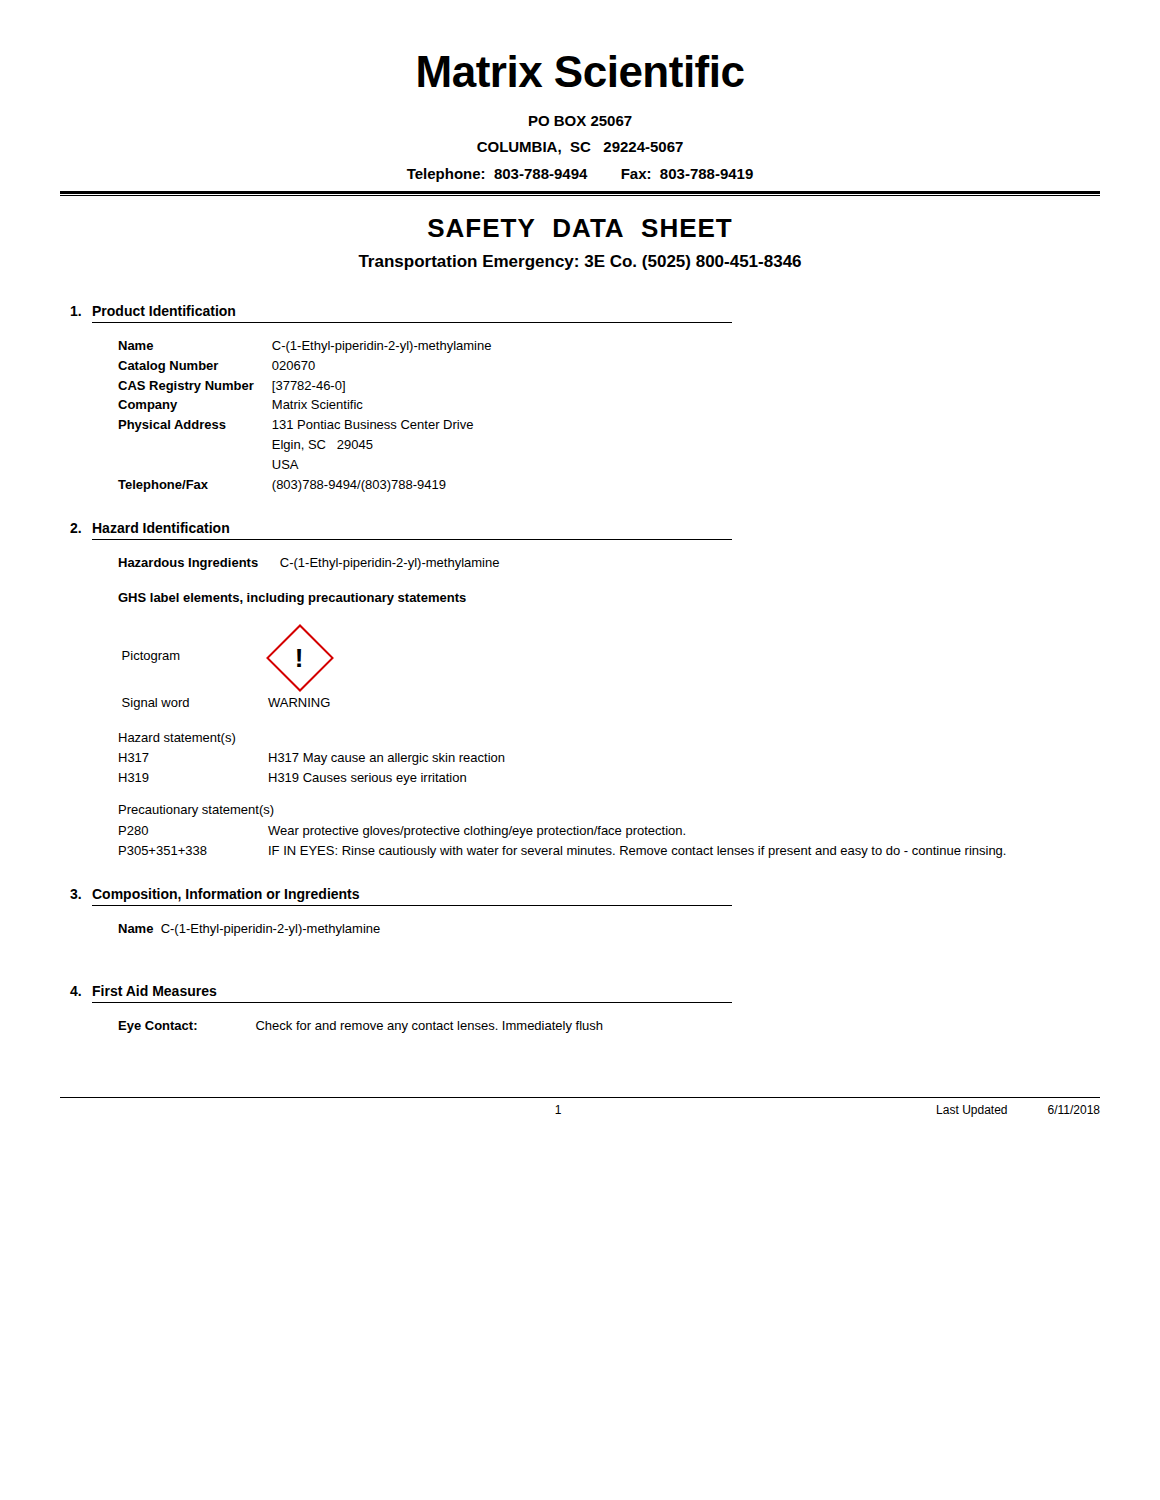Matrix Scientific
PO BOX 25067
COLUMBIA, SC 29224-5067
Telephone: 803-788-9494 Fax: 803-788-9419
SAFETY DATA SHEET
Transportation Emergency: 3E Co. (5025) 800-451-8346
1. Product Identification
| Name | C-(1-Ethyl-piperidin-2-yl)-methylamine |
| Catalog Number | 020670 |
| CAS Registry Number | [37782-46-0] |
| Company | Matrix Scientific |
| Physical Address | 131 Pontiac Business Center Drive |
| | Elgin, SC 29045 |
| | USA |
| Telephone/Fax | (803)788-9494/(803)788-9419 |
2. Hazard Identification
Hazardous Ingredients C-(1-Ethyl-piperidin-2-yl)-methylamine
GHS label elements, including precautionary statements
Pictogram
!
Signal word WARNING
Hazard statement(s)
| H317 | H317 May cause an allergic skin reaction |
| H319 | H319 Causes serious eye irritation |
Precautionary statement(s)
| P280 | Wear protective gloves/protective clothing/eye protection/face protection. |
| P305+351+338 | IF IN EYES: Rinse cautiously with water for several minutes. Remove contact lenses if present and easy to do - continue rinsing. |
3. Composition, Information or Ingredients
Name C-(1-Ethyl-piperidin-2-yl)-methylamine
4. First Aid Measures
| Eye Contact: | Check for and remove any contact lenses. Immediately flush |
1
Last Updated6/11/2018